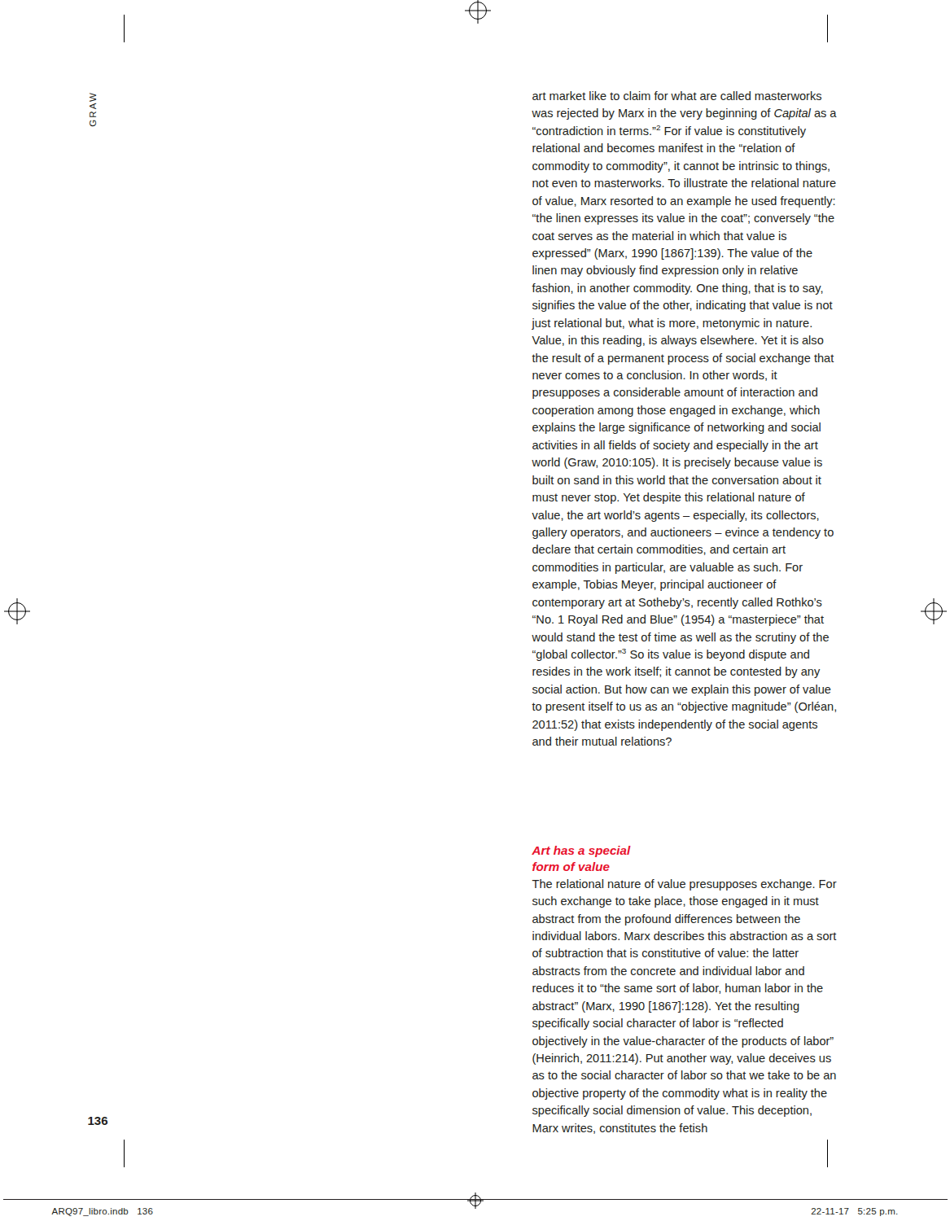Graw
136
art market like to claim for what are called masterworks was rejected by Marx in the very beginning of Capital as a “contradiction in terms.”2 For if value is constitutively relational and becomes manifest in the “relation of commodity to commodity”, it cannot be intrinsic to things, not even to masterworks. To illustrate the relational nature of value, Marx resorted to an example he used frequently: “the linen expresses its value in the coat”; conversely “the coat serves as the material in which that value is expressed” (Marx, 1990 [1867]:139). The value of the linen may obviously find expression only in relative fashion, in another commodity. One thing, that is to say, signifies the value of the other, indicating that value is not just relational but, what is more, metonymic in nature. Value, in this reading, is always elsewhere. Yet it is also the result of a permanent process of social exchange that never comes to a conclusion. In other words, it presupposes a considerable amount of interaction and cooperation among those engaged in exchange, which explains the large significance of networking and social activities in all fields of society and especially in the art world (Graw, 2010:105). It is precisely because value is built on sand in this world that the conversation about it must never stop. Yet despite this relational nature of value, the art world’s agents – especially, its collectors, gallery operators, and auctioneers – evince a tendency to declare that certain commodities, and certain art commodities in particular, are valuable as such. For example, Tobias Meyer, principal auctioneer of contemporary art at Sotheby’s, recently called Rothko’s “No. 1 Royal Red and Blue” (1954) a “masterpiece” that would stand the test of time as well as the scrutiny of the “global collector.”3 So its value is beyond dispute and resides in the work itself; it cannot be contested by any social action. But how can we explain this power of value to present itself to us as an “objective magnitude” (Orléan, 2011:52) that exists independently of the social agents and their mutual relations?
Art has a special
form of value
The relational nature of value presupposes exchange. For such exchange to take place, those engaged in it must abstract from the profound differences between the individual labors. Marx describes this abstraction as a sort of subtraction that is constitutive of value: the latter abstracts from the concrete and individual labor and reduces it to “the same sort of labor, human labor in the abstract” (Marx, 1990 [1867]:128). Yet the resulting specifically social character of labor is “reflected objectively in the value-character of the products of labor” (Heinrich, 2011:214). Put another way, value deceives us as to the social character of labor so that we take to be an objective property of the commodity what is in reality the specifically social dimension of value. This deception, Marx writes, constitutes the fetish
ARQ97_libro.indb 136
22-11-17 5:25 p.m.